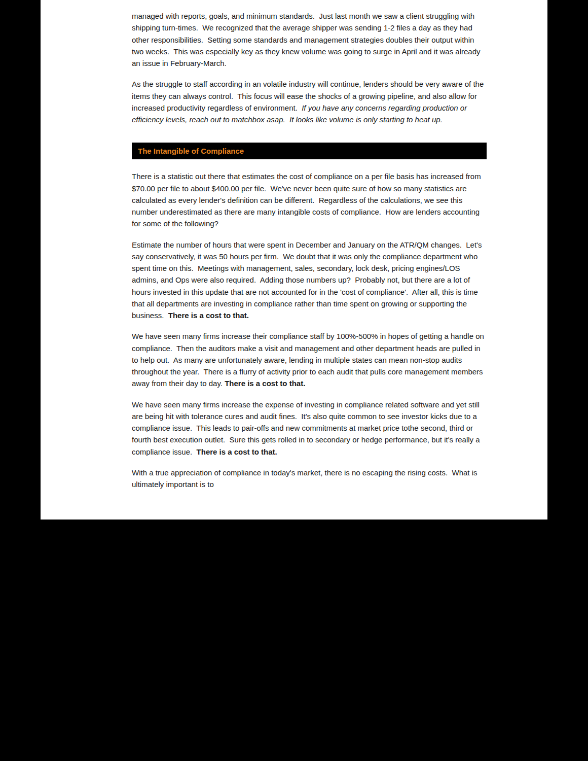managed with reports, goals, and minimum standards. Just last month we saw a client struggling with shipping turn-times. We recognized that the average shipper was sending 1-2 files a day as they had other responsibilities. Setting some standards and management strategies doubles their output within two weeks. This was especially key as they knew volume was going to surge in April and it was already an issue in February-March.
As the struggle to staff according in an volatile industry will continue, lenders should be very aware of the items they can always control. This focus will ease the shocks of a growing pipeline, and also allow for increased productivity regardless of environment. If you have any concerns regarding production or efficiency levels, reach out to matchbox asap. It looks like volume is only starting to heat up.
The Intangible of Compliance
There is a statistic out there that estimates the cost of compliance on a per file basis has increased from $70.00 per file to about $400.00 per file. We've never been quite sure of how so many statistics are calculated as every lender's definition can be different. Regardless of the calculations, we see this number underestimated as there are many intangible costs of compliance. How are lenders accounting for some of the following?
Estimate the number of hours that were spent in December and January on the ATR/QM changes. Let's say conservatively, it was 50 hours per firm. We doubt that it was only the compliance department who spent time on this. Meetings with management, sales, secondary, lock desk, pricing engines/LOS admins, and Ops were also required. Adding those numbers up? Probably not, but there are a lot of hours invested in this update that are not accounted for in the 'cost of compliance'. After all, this is time that all departments are investing in compliance rather than time spent on growing or supporting the business. There is a cost to that.
We have seen many firms increase their compliance staff by 100%-500% in hopes of getting a handle on compliance. Then the auditors make a visit and management and other department heads are pulled in to help out. As many are unfortunately aware, lending in multiple states can mean non-stop audits throughout the year. There is a flurry of activity prior to each audit that pulls core management members away from their day to day. There is a cost to that.
We have seen many firms increase the expense of investing in compliance related software and yet still are being hit with tolerance cures and audit fines. It's also quite common to see investor kicks due to a compliance issue. This leads to pair-offs and new commitments at market price tothe second, third or fourth best execution outlet. Sure this gets rolled in to secondary or hedge performance, but it's really a compliance issue. There is a cost to that.
With a true appreciation of compliance in today's market, there is no escaping the rising costs. What is ultimately important is to